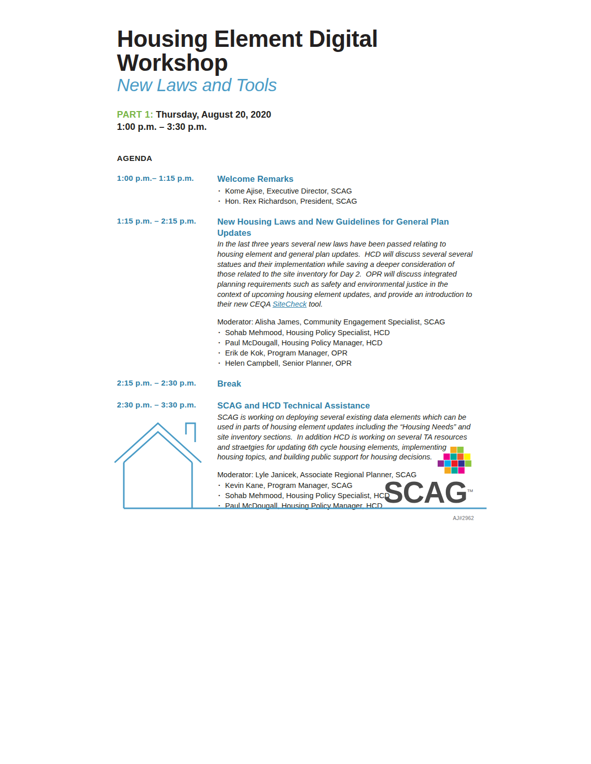Housing Element Digital Workshop
New Laws and Tools
PART 1: Thursday, August 20, 2020
1:00 p.m. – 3:30 p.m.
AGENDA
| 1:00 p.m.– 1:15 p.m. | Welcome Remarks Kome Ajise, Executive Director, SCAG Hon. Rex Richardson, President, SCAG |
| 1:15 p.m. – 2:15 p.m. | New Housing Laws and New Guidelines for General Plan Updates In the last three years several new laws have been passed relating to housing element and general plan updates. HCD will discuss several several statues and their implementation while saving a deeper consideration of those related to the site inventory for Day 2. OPR will discuss integrated planning requirements such as safety and environmental justice in the context of upcoming housing element updates, and provide an introduction to their new CEQA SiteCheck tool. Moderator: Alisha James, Community Engagement Specialist, SCAG Sohab Mehmood, Housing Policy Specialist, HCD Paul McDougall, Housing Policy Manager, HCD Erik de Kok, Program Manager, OPR Helen Campbell, Senior Planner, OPR |
| 2:15 p.m. – 2:30 p.m. | Break |
| 2:30 p.m. – 3:30 p.m. | SCAG and HCD Technical Assistance SCAG is working on deploying several existing data elements which can be used in parts of housing element updates including the “Housing Needs” and site inventory sections. In addition HCD is working on several TA resources and straetgies for updating 6th cycle housing elements, implementing housing topics, and building public support for housing decisions. Moderator: Lyle Janicek, Associate Regional Planner, SCAG Kevin Kane, Program Manager, SCAG Sohab Mehmood, Housing Policy Specialist, HCD Paul McDougall, Housing Policy Manager, HCD |
SCAGTM
AJ#2962